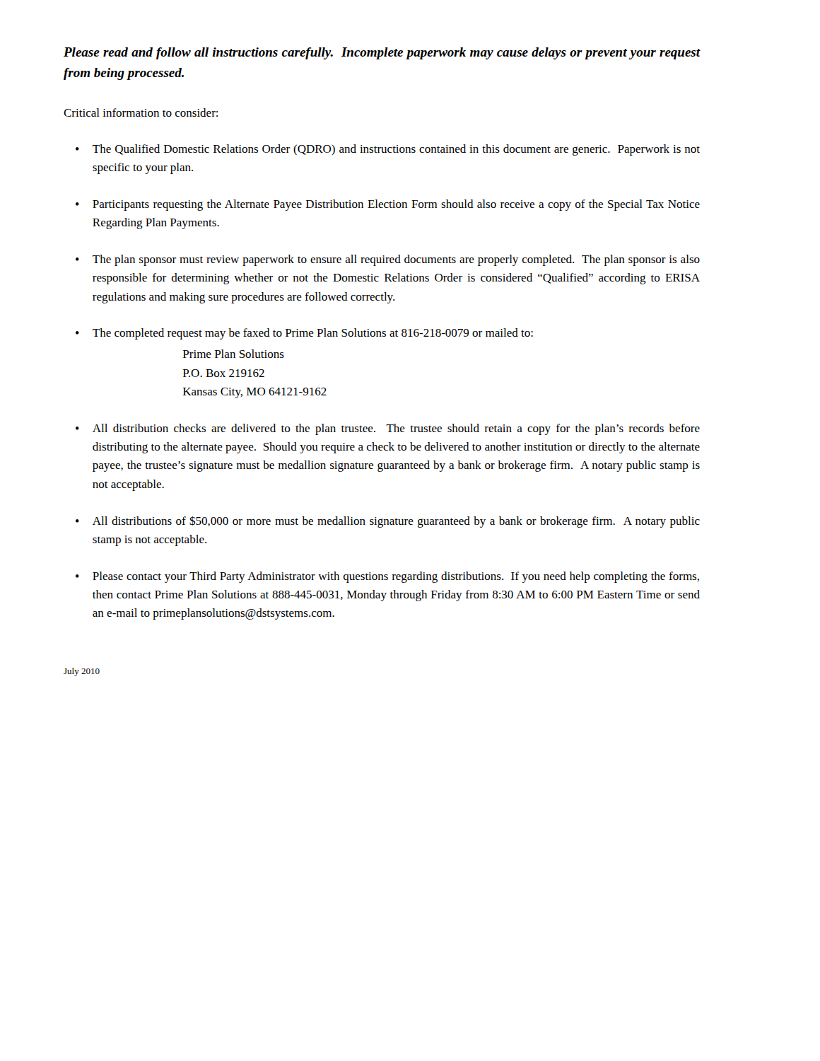Please read and follow all instructions carefully. Incomplete paperwork may cause delays or prevent your request from being processed.
Critical information to consider:
The Qualified Domestic Relations Order (QDRO) and instructions contained in this document are generic. Paperwork is not specific to your plan.
Participants requesting the Alternate Payee Distribution Election Form should also receive a copy of the Special Tax Notice Regarding Plan Payments.
The plan sponsor must review paperwork to ensure all required documents are properly completed. The plan sponsor is also responsible for determining whether or not the Domestic Relations Order is considered “Qualified” according to ERISA regulations and making sure procedures are followed correctly.
The completed request may be faxed to Prime Plan Solutions at 816-218-0079 or mailed to:
Prime Plan Solutions
P.O. Box 219162
Kansas City, MO 64121-9162
All distribution checks are delivered to the plan trustee. The trustee should retain a copy for the plan’s records before distributing to the alternate payee. Should you require a check to be delivered to another institution or directly to the alternate payee, the trustee’s signature must be medallion signature guaranteed by a bank or brokerage firm. A notary public stamp is not acceptable.
All distributions of $50,000 or more must be medallion signature guaranteed by a bank or brokerage firm. A notary public stamp is not acceptable.
Please contact your Third Party Administrator with questions regarding distributions. If you need help completing the forms, then contact Prime Plan Solutions at 888-445-0031, Monday through Friday from 8:30 AM to 6:00 PM Eastern Time or send an e-mail to primeplansolutions@dstsystems.com.
July 2010